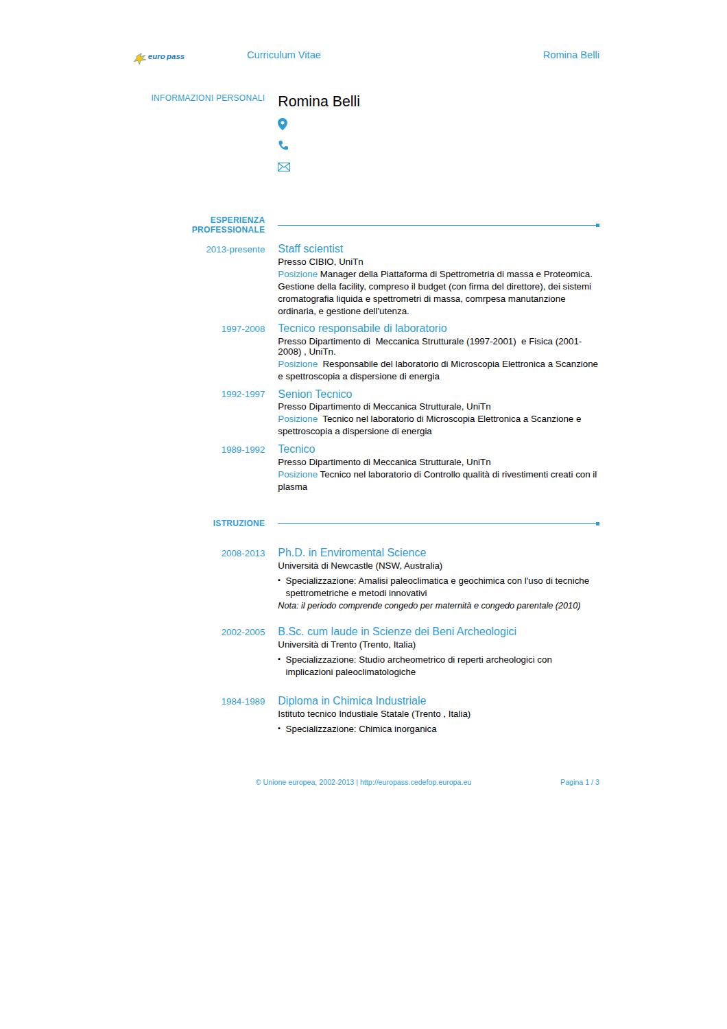euro pass
Curriculum Vitae
Romina Belli
INFORMAZIONI PERSONALI
Romina Belli
ESPERIENZA
PROFESSIONALE
2013-presente
Staff scientist
Presso CIBIO, UniTn
Posizione Manager della Piattaforma di Spettrometria di massa e Proteomica. Gestione della facility, compreso il budget (con firma del direttore), dei sistemi cromatografia liquida e spettrometri di massa, comrpesa manutanzione ordinaria, e gestione dell'utenza.
1997-2008
Tecnico responsabile di laboratorio
Presso Dipartimento di Meccanica Strutturale (1997-2001) e Fisica (2001-2008) , UniTn.
Posizione Responsabile del laboratorio di Microscopia Elettronica a Scanzione e spettroscopia a dispersione di energia
1992-1997
Senion Tecnico
Presso Dipartimento di Meccanica Strutturale, UniTn
Posizione Tecnico nel laboratorio di Microscopia Elettronica a Scanzione e spettroscopia a dispersione di energia
1989-1992
Tecnico
Presso Dipartimento di Meccanica Strutturale, UniTn
Posizione Tecnico nel laboratorio di Controllo qualità di rivestimenti creati con il plasma
ISTRUZIONE
2008-2013
Ph.D. in Enviromental Science
Università di Newcastle (NSW, Australia)
Specializzazione: Amalisi paleoclimatica e geochimica con l'uso di tecniche spettrometriche e metodi innovativi
Nota: il periodo comprende congedo per maternità e congedo parentale (2010)
2002-2005
B.Sc. cum laude in Scienze dei Beni Archeologici
Università di Trento (Trento, Italia)
Specializzazione: Studio archeometrico di reperti archeologici con implicazioni paleoclimatologiche
1984-1989
Diploma in Chimica Industriale
Istituto tecnico Industiale Statale (Trento , Italia)
Specializzazione: Chimica inorganica
© Unione europea, 2002-2013 | http://europass.cedefop.europa.eu
Pagina 1 / 3